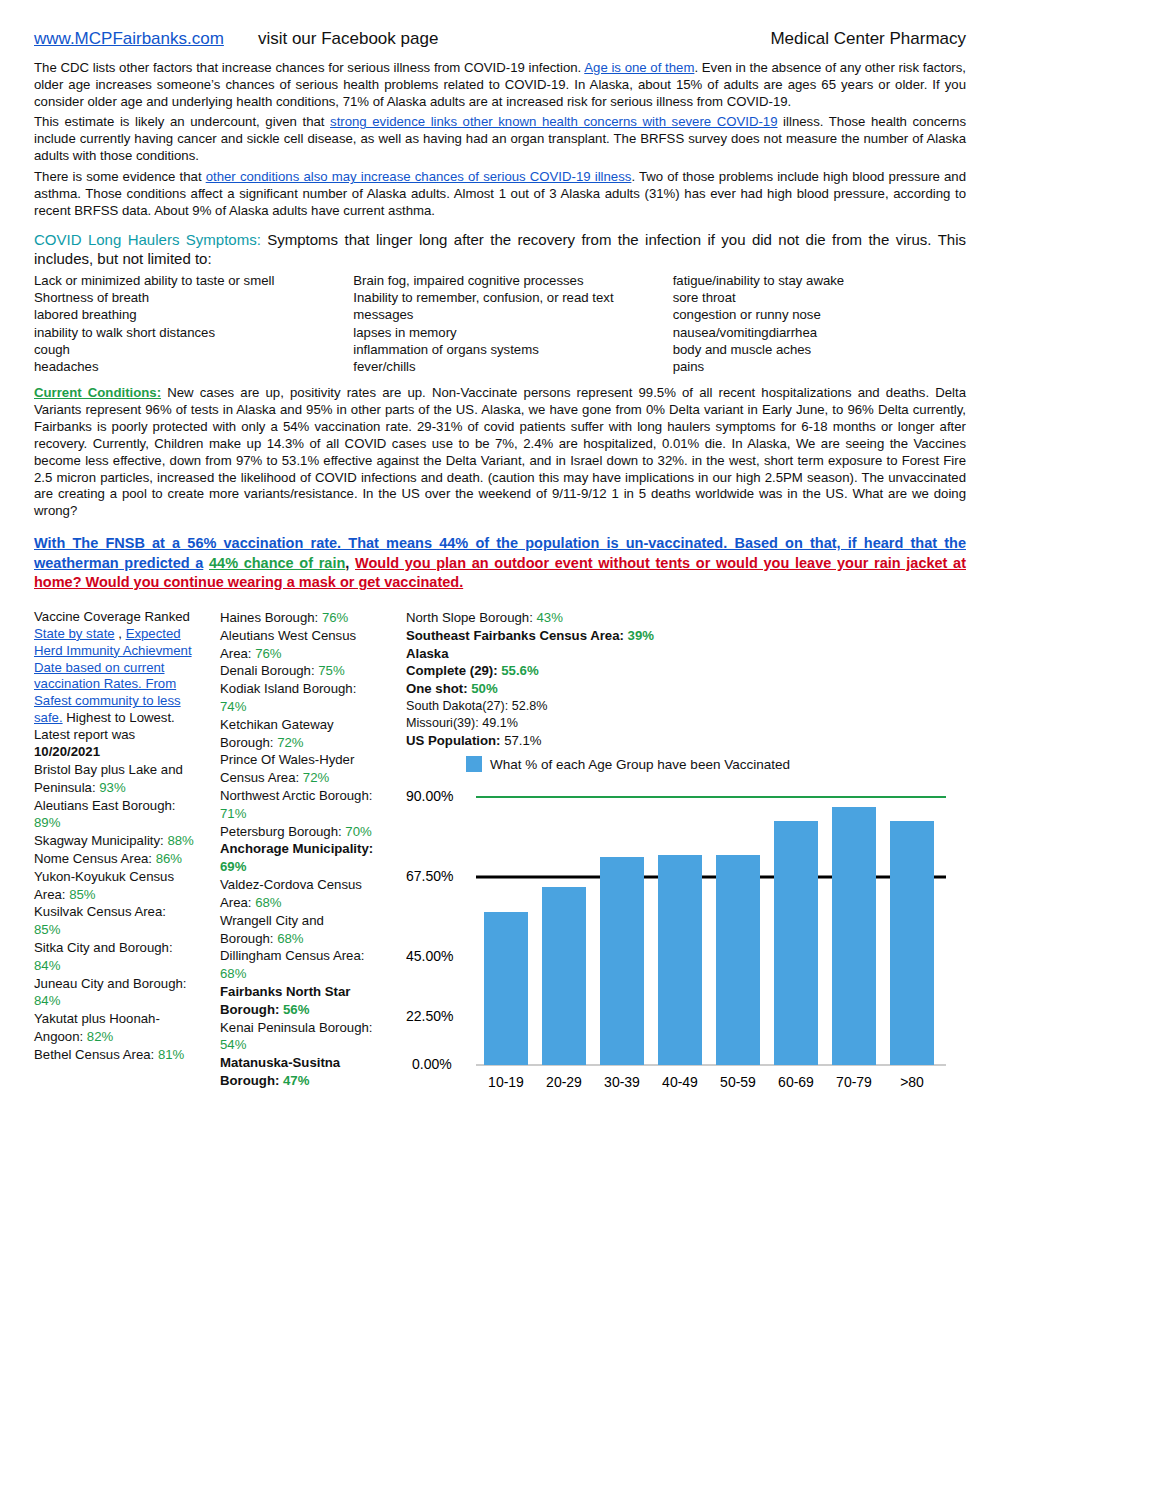www.MCPFairbanks.com visit our Facebook page Medical Center Pharmacy
The CDC lists other factors that increase chances for serious illness from COVID-19 infection. Age is one of them. Even in the absence of any other risk factors, older age increases someone’s chances of serious health problems related to COVID-19. In Alaska, about 15% of adults are ages 65 years or older. If you consider older age and underlying health conditions, 71% of Alaska adults are at increased risk for serious illness from COVID-19.
This estimate is likely an undercount, given that strong evidence links other known health concerns with severe COVID-19 illness. Those health concerns include currently having cancer and sickle cell disease, as well as having had an organ transplant. The BRFSS survey does not measure the number of Alaska adults with those conditions.
There is some evidence that other conditions also may increase chances of serious COVID-19 illness. Two of those problems include high blood pressure and asthma. Those conditions affect a significant number of Alaska adults. Almost 1 out of 3 Alaska adults (31%) has ever had high blood pressure, according to recent BRFSS data. About 9% of Alaska adults have current asthma.
COVID Long Haulers Symptoms: Symptoms that linger long after the recovery from the infection if you did not die from the virus. This includes, but not limited to:
Lack or minimized ability to taste or smell Shortness of breath labored breathing inability to walk short distances cough headaches
Brain fog, impaired cognitive processes Inability to remember, confusion, or read text messages lapses in memory inflammation of organs systems fever/chills
fatigue/inability to stay awake sore throat congestion or runny nose nausea/vomitingdiarrhea body and muscle aches pains
Current Conditions: New cases are up, positivity rates are up. Non-Vaccinate persons represent 99.5% of all recent hospitalizations and deaths. Delta Variants represent 96% of tests in Alaska and 95% in other parts of the US. Alaska, we have gone from 0% Delta variant in Early June, to 96% Delta currently, Fairbanks is poorly protected with only a 54% vaccination rate. 29-31% of covid patients suffer with long haulers symptoms for 6-18 months or longer after recovery. Currently, Children make up 14.3% of all COVID cases use to be 7%, 2.4% are hospitalized, 0.01% die. In Alaska, We are seeing the Vaccines become less effective, down from 97% to 53.1% effective against the Delta Variant, and in Israel down to 32%. in the west, short term exposure to Forest Fire 2.5 micron particles, increased the likelihood of COVID infections and death. (caution this may have implications in our high 2.5PM season). The unvaccinated are creating a pool to create more variants/resistance. In the US over the weekend of 9/11-9/12 1 in 5 deaths worldwide was in the US. What are we doing wrong?
With The FNSB at a 56% vaccination rate. That means 44% of the population is un-vaccinated. Based on that, if heard that the weatherman predicted a 44% chance of rain, Would you plan an outdoor event without tents or would you leave your rain jacket at home? Would you continue wearing a mask or get vaccinated.
Vaccine Coverage Ranked State by state , Expected Herd Immunity Achievment Date based on current vaccination Rates. From Safest community to less safe. Highest to Lowest. Latest report was 10/20/2021
Bristol Bay plus Lake and Peninsula: 93%
Aleutians East Borough: 89%
Skagway Municipality: 88%
Nome Census Area: 86%
Yukon-Koyukuk Census Area: 85%
Kusilvak Census Area: 85%
Sitka City and Borough: 84%
Juneau City and Borough: 84%
Yakutat plus Hoonah-Angoon: 82%
Bethel Census Area: 81%
Haines Borough: 76%
Aleutians West Census Area: 76%
Denali Borough: 75%
Kodiak Island Borough: 74%
Ketchikan Gateway Borough: 72%
Prince Of Wales-Hyder Census Area: 72%
Northwest Arctic Borough: 71%
Petersburg Borough: 70%
Anchorage Municipality: 69%
Valdez-Cordova Census Area: 68%
Wrangell City and Borough: 68%
Dillingham Census Area: 68%
Fairbanks North Star Borough: 56%
Kenai Peninsula Borough: 54%
Matanuska-Susitna Borough: 47%
North Slope Borough: 43%
Southeast Fairbanks Census Area: 39%
Alaska
Complete (29): 55.6%
One shot: 50%
South Dakota(27): 52.8%
Missouri(39): 49.1%
US Population: 57.1%
What % of each Age Group have been Vaccinated
90.00% 67.50% 45.00% 22.50% 0.00% 10-19 20-29 30-39 40-49 50-59 60-69 70-79 >80